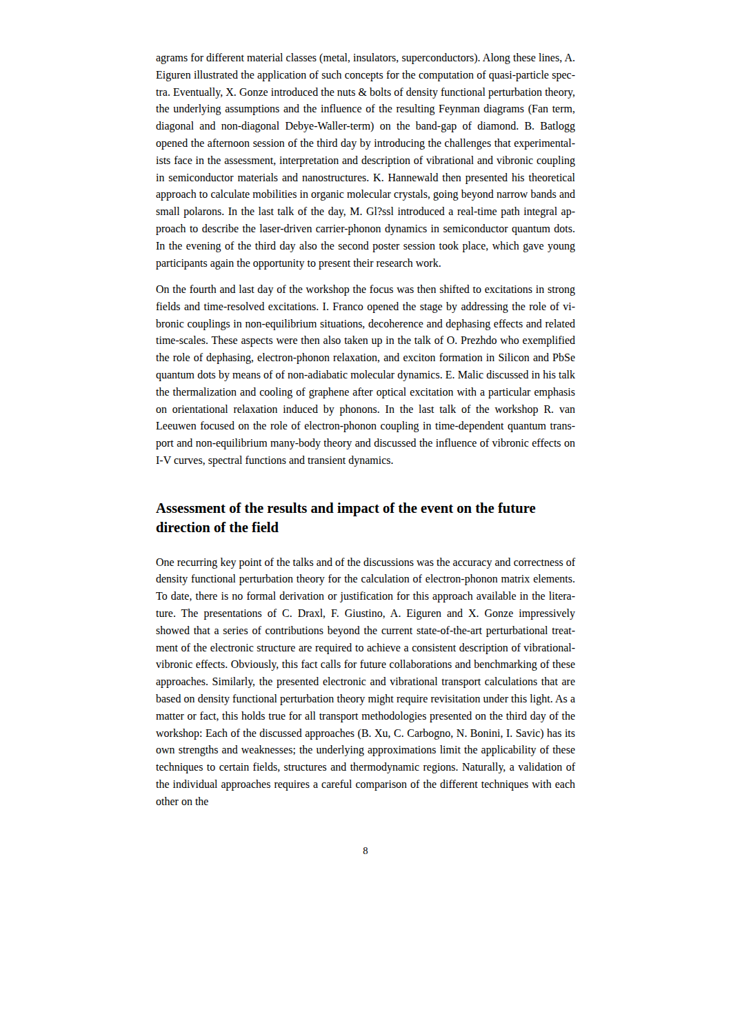agrams for different material classes (metal, insulators, superconductors). Along these lines, A. Eiguren illustrated the application of such concepts for the computation of quasi-particle spectra. Eventually, X. Gonze introduced the nuts & bolts of density functional perturbation theory, the underlying assumptions and the influence of the resulting Feynman diagrams (Fan term, diagonal and non-diagonal Debye-Waller-term) on the band-gap of diamond. B. Batlogg opened the afternoon session of the third day by introducing the challenges that experimentalists face in the assessment, interpretation and description of vibrational and vibronic coupling in semiconductor materials and nanostructures. K. Hannewald then presented his theoretical approach to calculate mobilities in organic molecular crystals, going beyond narrow bands and small polarons. In the last talk of the day, M. Gl?ssl introduced a real-time path integral approach to describe the laser-driven carrier-phonon dynamics in semiconductor quantum dots. In the evening of the third day also the second poster session took place, which gave young participants again the opportunity to present their research work.
On the fourth and last day of the workshop the focus was then shifted to excitations in strong fields and time-resolved excitations. I. Franco opened the stage by addressing the role of vibronic couplings in non-equilibrium situations, decoherence and dephasing effects and related time-scales. These aspects were then also taken up in the talk of O. Prezhdo who exemplified the role of dephasing, electron-phonon relaxation, and exciton formation in Silicon and PbSe quantum dots by means of of non-adiabatic molecular dynamics. E. Malic discussed in his talk the thermalization and cooling of graphene after optical excitation with a particular emphasis on orientational relaxation induced by phonons. In the last talk of the workshop R. van Leeuwen focused on the role of electron-phonon coupling in time-dependent quantum transport and non-equilibrium many-body theory and discussed the influence of vibronic effects on I-V curves, spectral functions and transient dynamics.
Assessment of the results and impact of the event on the future direction of the field
One recurring key point of the talks and of the discussions was the accuracy and correctness of density functional perturbation theory for the calculation of electron-phonon matrix elements. To date, there is no formal derivation or justification for this approach available in the literature. The presentations of C. Draxl, F. Giustino, A. Eiguren and X. Gonze impressively showed that a series of contributions beyond the current state-of-the-art perturbational treatment of the electronic structure are required to achieve a consistent description of vibrational-vibronic effects. Obviously, this fact calls for future collaborations and benchmarking of these approaches. Similarly, the presented electronic and vibrational transport calculations that are based on density functional perturbation theory might require revisitation under this light. As a matter or fact, this holds true for all transport methodologies presented on the third day of the workshop: Each of the discussed approaches (B. Xu, C. Carbogno, N. Bonini, I. Savic) has its own strengths and weaknesses; the underlying approximations limit the applicability of these techniques to certain fields, structures and thermodynamic regions. Naturally, a validation of the individual approaches requires a careful comparison of the different techniques with each other on the
8